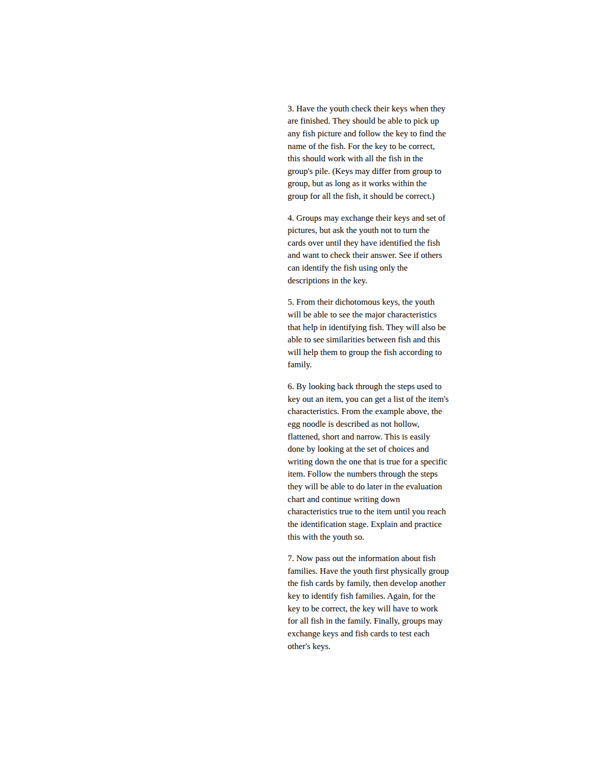3. Have the youth check their keys when they are finished. They should be able to pick up any fish picture and follow the key to find the name of the fish. For the key to be correct, this should work with all the fish in the group's pile. (Keys may differ from group to group, but as long as it works within the group for all the fish, it should be correct.)
4. Groups may exchange their keys and set of pictures, but ask the youth not to turn the cards over until they have identified the fish and want to check their answer. See if others can identify the fish using only the descriptions in the key.
5. From their dichotomous keys, the youth will be able to see the major characteristics that help in identifying fish. They will also be able to see similarities between fish and this will help them to group the fish according to family.
6. By looking back through the steps used to key out an item, you can get a list of the item's characteristics. From the example above, the egg noodle is described as not hollow, flattened, short and narrow. This is easily done by looking at the set of choices and writing down the one that is true for a specific item. Follow the numbers through the steps they will be able to do later in the evaluation chart and continue writing down characteristics true to the item until you reach the identification stage. Explain and practice this with the youth so.
7. Now pass out the information about fish families. Have the youth first physically group the fish cards by family, then develop another key to identify fish families. Again, for the key to be correct, the key will have to work for all fish in the family. Finally, groups may exchange keys and fish cards to test each other's keys.